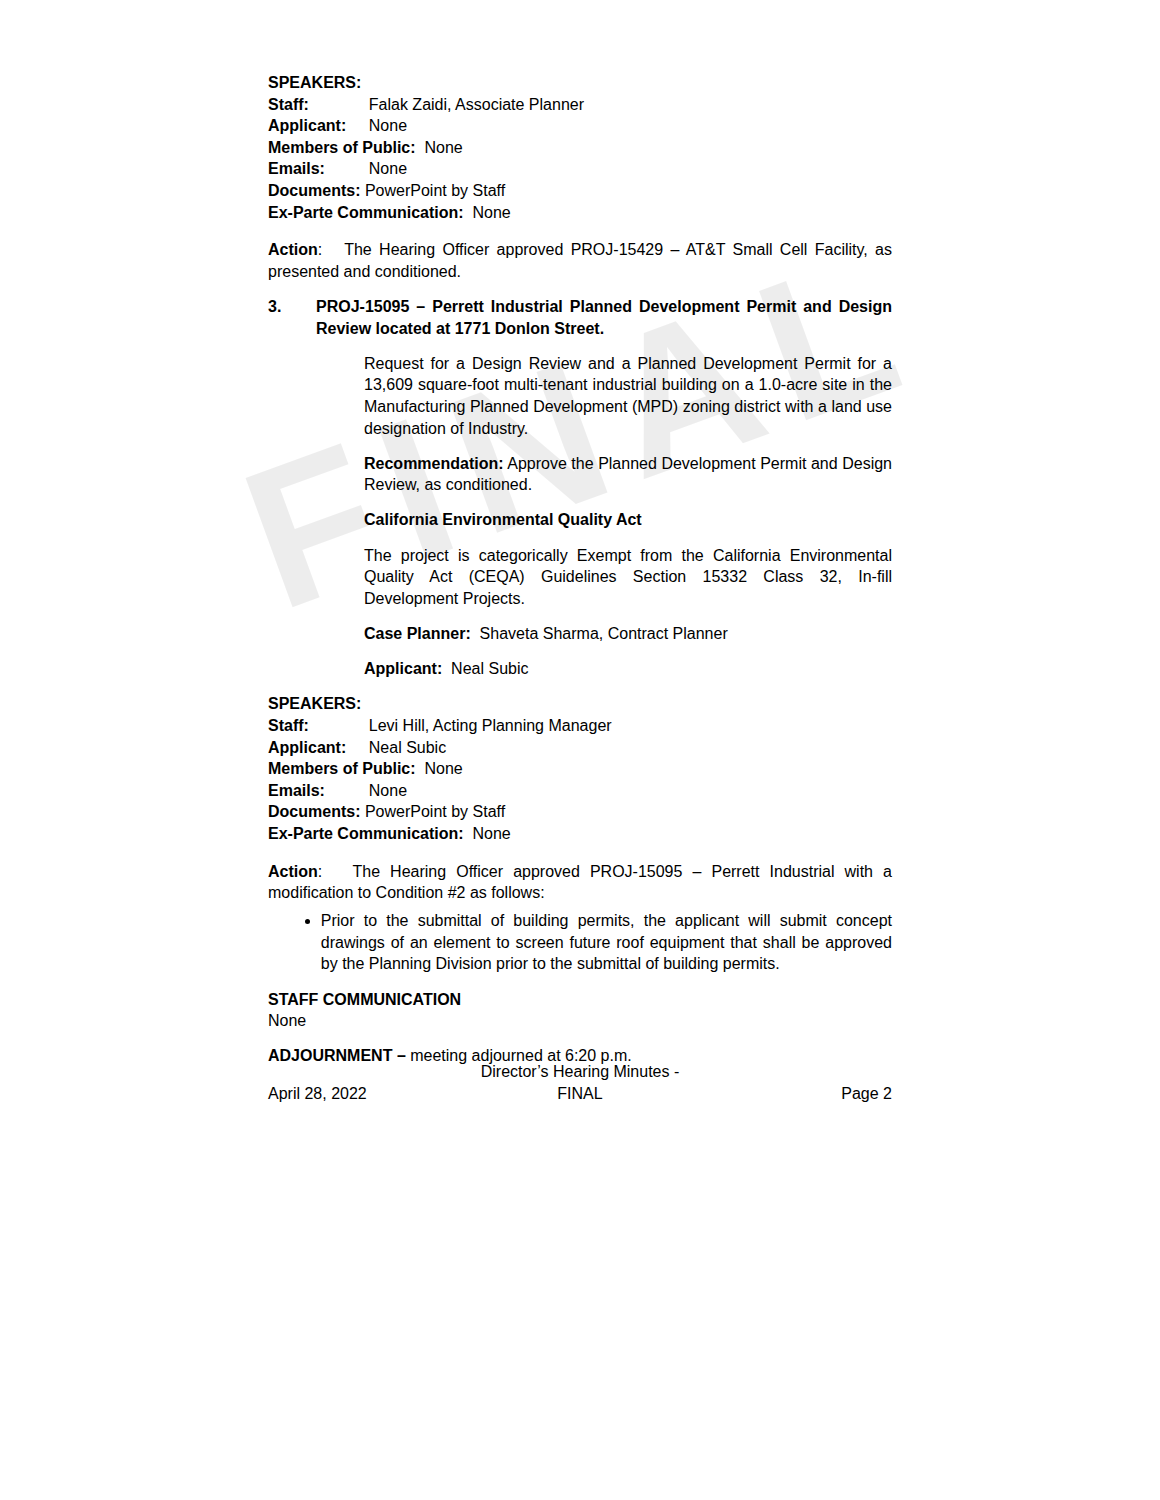FINAL
SPEAKERS:
Staff: Falak Zaidi, Associate Planner
Applicant: None
Members of Public: None
Emails: None
Documents: PowerPoint by Staff
Ex-Parte Communication: None
Action: The Hearing Officer approved PROJ-15429 – AT&T Small Cell Facility, as presented and conditioned.
3.
PROJ-15095 – Perrett Industrial Planned Development Permit and Design Review located at 1771 Donlon Street.
Request for a Design Review and a Planned Development Permit for a 13,609 square-foot multi-tenant industrial building on a 1.0-acre site in the Manufacturing Planned Development (MPD) zoning district with a land use designation of Industry.
Recommendation: Approve the Planned Development Permit and Design Review, as conditioned.
California Environmental Quality Act
The project is categorically Exempt from the California Environmental Quality Act (CEQA) Guidelines Section 15332 Class 32, In-fill Development Projects.
Case Planner: Shaveta Sharma, Contract Planner
Applicant: Neal Subic
SPEAKERS:
Staff: Levi Hill, Acting Planning Manager
Applicant: Neal Subic
Members of Public: None
Emails: None
Documents: PowerPoint by Staff
Ex-Parte Communication: None
Action: The Hearing Officer approved PROJ-15095 – Perrett Industrial with a modification to Condition #2 as follows:
Prior to the submittal of building permits, the applicant will submit concept drawings of an element to screen future roof equipment that shall be approved by the Planning Division prior to the submittal of building permits.
STAFF COMMUNICATION
None
ADJOURNMENT – meeting adjourned at 6:20 p.m.
| April 28, 2022 | Director’s Hearing Minutes - FINAL | Page 2 |